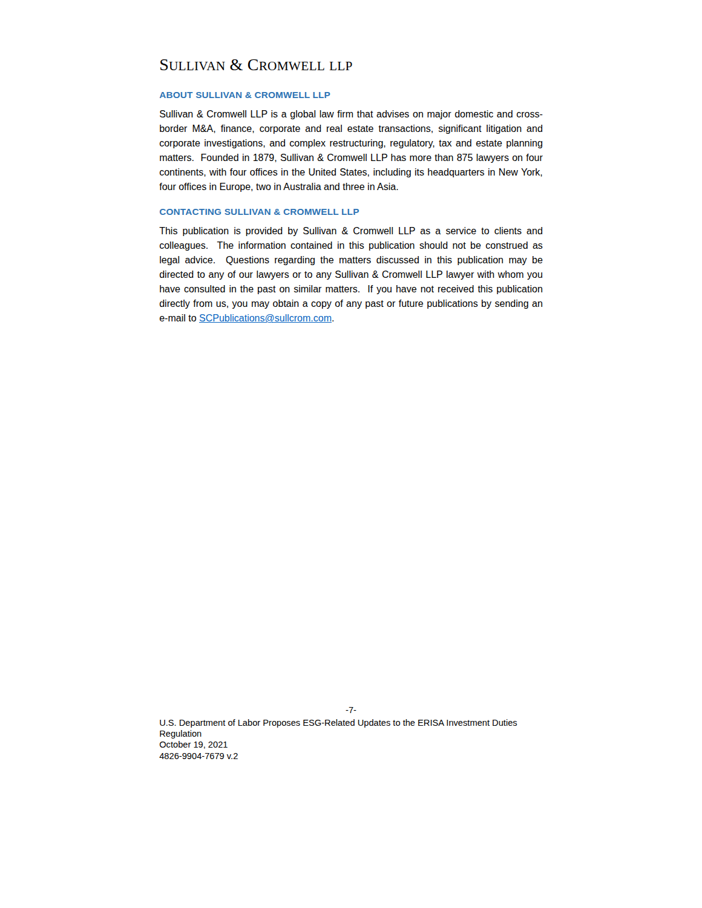SULLIVAN & CROMWELL LLP
ABOUT SULLIVAN & CROMWELL LLP
Sullivan & Cromwell LLP is a global law firm that advises on major domestic and cross-border M&A, finance, corporate and real estate transactions, significant litigation and corporate investigations, and complex restructuring, regulatory, tax and estate planning matters. Founded in 1879, Sullivan & Cromwell LLP has more than 875 lawyers on four continents, with four offices in the United States, including its headquarters in New York, four offices in Europe, two in Australia and three in Asia.
CONTACTING SULLIVAN & CROMWELL LLP
This publication is provided by Sullivan & Cromwell LLP as a service to clients and colleagues. The information contained in this publication should not be construed as legal advice. Questions regarding the matters discussed in this publication may be directed to any of our lawyers or to any Sullivan & Cromwell LLP lawyer with whom you have consulted in the past on similar matters. If you have not received this publication directly from us, you may obtain a copy of any past or future publications by sending an e-mail to SCPublications@sullcrom.com.
-7-
U.S. Department of Labor Proposes ESG-Related Updates to the ERISA Investment Duties Regulation October 19, 2021 4826-9904-7679 v.2